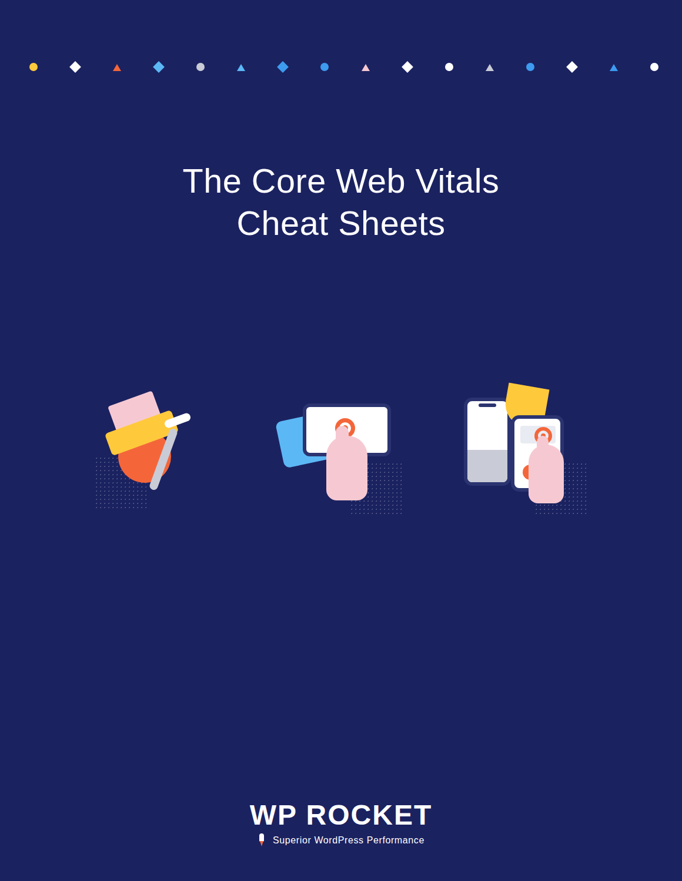The Core Web Vitals
Cheat Sheets
WP ROCKET
Superior WordPress Performance